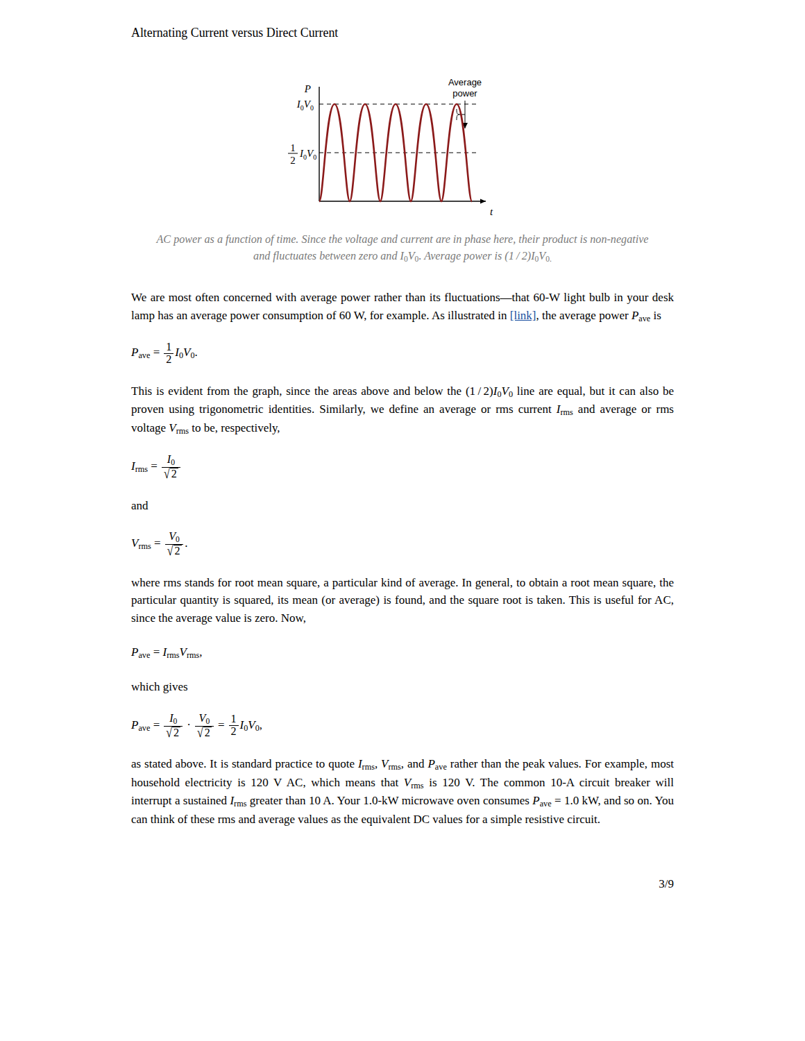Alternating Current versus Direct Current
P t I0V0 1 2 I0V0 Average power
AC power as a function of time. Since the voltage and current are in phase here, their product is non-negative and fluctuates between zero and I0V0. Average power is (1 / 2)I0V0.
We are most often concerned with average power rather than its fluctuations—that 60-W light bulb in your desk lamp has an average power consumption of 60 W, for example. As illustrated in [link], the average power Pave is
Pave = 12 I0V0.
This is evident from the graph, since the areas above and below the (1 / 2)I0V0 line are equal, but it can also be proven using trigonometric identities. Similarly, we define an average or rms current Irms and average or rms voltage Vrms to be, respectively,
Irms = I0√2
and
Vrms = V0√2.
where rms stands for root mean square, a particular kind of average. In general, to obtain a root mean square, the particular quantity is squared, its mean (or average) is found, and the square root is taken. This is useful for AC, since the average value is zero. Now,
Pave = IrmsVrms,
which gives
Pave = I0√2 · V0√2 = 12 I0V0,
as stated above. It is standard practice to quote Irms, Vrms, and Pave rather than the peak values. For example, most household electricity is 120 V AC, which means that Vrms is 120 V. The common 10-A circuit breaker will interrupt a sustained Irms greater than 10 A. Your 1.0-kW microwave oven consumes Pave = 1.0 kW, and so on. You can think of these rms and average values as the equivalent DC values for a simple resistive circuit.
3/9